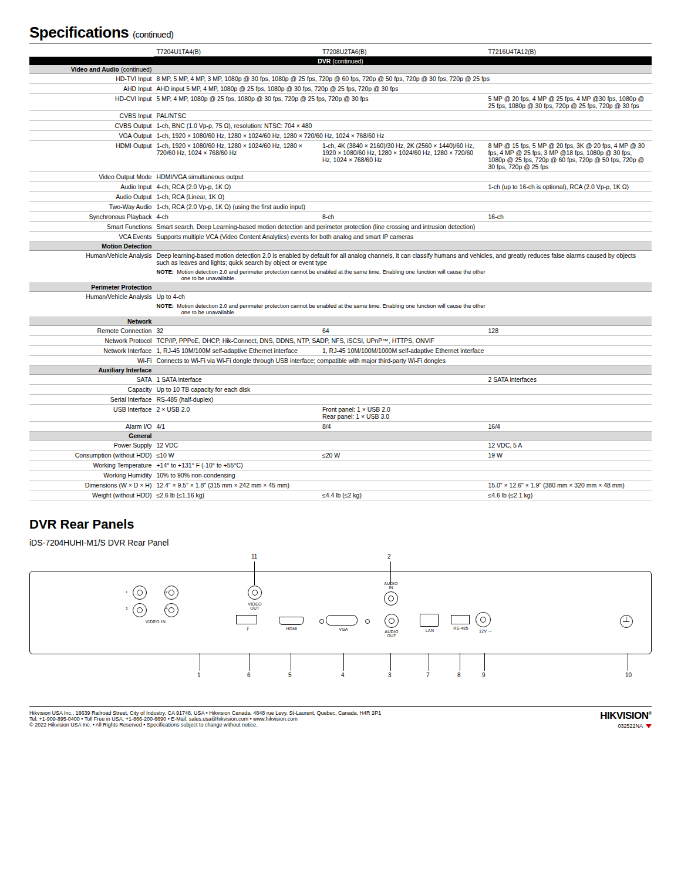Specifications (continued)
| | T7204U1TA4(B) | T7208U2TA6(B) | T7216U4TA12(B) |
| --- | --- | --- | --- |
| DVR (continued) |
| Video and Audio (continued) | |
| HD-TVI Input | 8 MP, 5 MP, 4 MP, 3 MP, 1080p @ 30 fps, 1080p @ 25 fps, 720p @ 60 fps, 720p @ 50 fps, 720p @ 30 fps, 720p @ 25 fps |
| AHD Input | AHD input 5 MP, 4 MP, 1080p @ 25 fps, 1080p @ 30 fps, 720p @ 25 fps, 720p @ 30 fps |
| HD-CVI Input | 5 MP, 4 MP, 1080p @ 25 fps, 1080p @ 30 fps, 720p @ 25 fps, 720p @ 30 fps | 5 MP @ 20 fps, 4 MP @ 25 fps, 4 MP @30 fps, 1080p @ 25 fps, 1080p @ 30 fps, 720p @ 25 fps, 720p @ 30 fps |
| CVBS Input | PAL/NTSC |
| CVBS Output | 1-ch, BNC (1.0 Vp-p, 75 Ω), resolution: NTSC: 704 × 480 |
| VGA Output | 1-ch, 1920 × 1080/60 Hz, 1280 × 1024/60 Hz, 1280 × 720/60 Hz, 1024 × 768/60 Hz |
| HDMI Output | 1-ch, 1920 × 1080/60 Hz, 1280 × 1024/60 Hz, 1280 × 720/60 Hz, 1024 × 768/60 Hz | 1-ch, 4K (3840 × 2160)/30 Hz, 2K (2560 × 1440)/60 Hz, 1920 × 1080/60 Hz, 1280 × 1024/60 Hz, 1280 × 720/60 Hz, 1024 × 768/60 Hz | 8 MP @ 15 fps, 5 MP @ 20 fps, 3K @ 20 fps, 4 MP @ 30 fps, 4 MP @ 25 fps, 3 MP @18 fps, 1080p @ 30 fps, 1080p @ 25 fps, 720p @ 60 fps, 720p @ 50 fps, 720p @ 30 fps, 720p @ 25 fps |
| Video Output Mode | HDMI/VGA simultaneous output |
| Audio Input | 4-ch, RCA (2.0 Vp-p, 1K Ω) | 1-ch (up to 16-ch is optional), RCA (2.0 Vp-p, 1K Ω) |
| Audio Output | 1-ch, RCA (Linear, 1K Ω) |
| Two-Way Audio | 1-ch, RCA (2.0 Vp-p, 1K Ω) (using the first audio input) |
| Synchronous Playback | 4-ch | 8-ch | 16-ch |
| Smart Functions | Smart search, Deep Learning-based motion detection and perimeter protection (line crossing and intrusion detection) |
| VCA Events | Supports multiple VCA (Video Content Analytics) events for both analog and smart IP cameras |
| Motion Detection | |
| Human/Vehicle Analysis | Deep learning-based motion detection 2.0 is enabled by default for all analog channels, it can classify humans and vehicles, and greatly reduces false alarms caused by objects such as leaves and lights; quick search by object or event type NOTE: Motion detection 2.0 and perimeter protection cannot be enabled at the same time. Enabling one function will cause the other one to be unavailable. |
| Perimeter Protection | |
| Human/Vehicle Analysis | Up to 4-ch NOTE: Motion detection 2.0 and perimeter protection cannot be enabled at the same time. Enabling one function will cause the other one to be unavailable. |
| Network | |
| Remote Connection | 32 | 64 | 128 |
| Network Protocol | TCP/IP, PPPoE, DHCP, Hik-Connect, DNS, DDNS, NTP, SADP, NFS, iSCSI, UPnP™, HTTPS, ONVIF |
| Network Interface | 1, RJ-45 10M/100M self-adaptive Ethernet interface | 1, RJ-45 10M/100M/1000M self-adaptive Ethernet interface |
| Wi-Fi | Connects to Wi-Fi via Wi-Fi dongle through USB interface; compatible with major third-party Wi-Fi dongles |
| Auxiliary Interface | |
| SATA | 1 SATA interface | 2 SATA interfaces |
| Capacity | Up to 10 TB capacity for each disk |
| Serial Interface | RS-485 (half-duplex) |
| USB Interface | 2 × USB 2.0 | Front panel: 1 × USB 2.0 Rear panel: 1 × USB 3.0 |
| Alarm I/O | 4/1 | 8/4 | 16/4 |
| General | |
| Power Supply | 12 VDC | 12 VDC, 5 A |
| Consumption (without HDD) | ≤10 W | ≤20 W | 19 W |
| Working Temperature | +14° to +131° F (-10° to +55°C) |
| Working Humidity | 10% to 90% non-condensing |
| Dimensions (W × D × H) | 12.4" × 9.5" × 1.8" (315 mm × 242 mm × 45 mm) | 15.0" × 12.6" × 1.9" (380 mm × 320 mm × 48 mm) |
| Weight (without HDD) | ≤2.6 lb (≤1.16 kg) | ≤4.4 lb (≤2 kg) | ≤4.6 lb (≤2.1 kg) |
DVR Rear Panels
iDS-7204HUHI-M1/S DVR Rear Panel
11
2
VIDEO IN
1 2 3 4
VIDEO
OUT
AUDIO IN
∱
HDMI
VGA
AUDIO OUT
LAN
RS-485
12V ⎓
1
6
5
4
3
7
8
9
10
Hikvision USA Inc., 18639 Railroad Street, City of Industry, CA 91748, USA • Hikvision Canada, 4848 rue Levy, St-Laurent, Quebec, Canada, H4R 2P1
Tel: +1-909-895-0400 • Toll Free in USA: +1-866-200-6690 • E-Mail: sales.usa@hikvision.com • www.hikvision.com
© 2022 Hikvision USA Inc. • All Rights Reserved • Specifications subject to change without notice.
HIKVISION®
032522NA